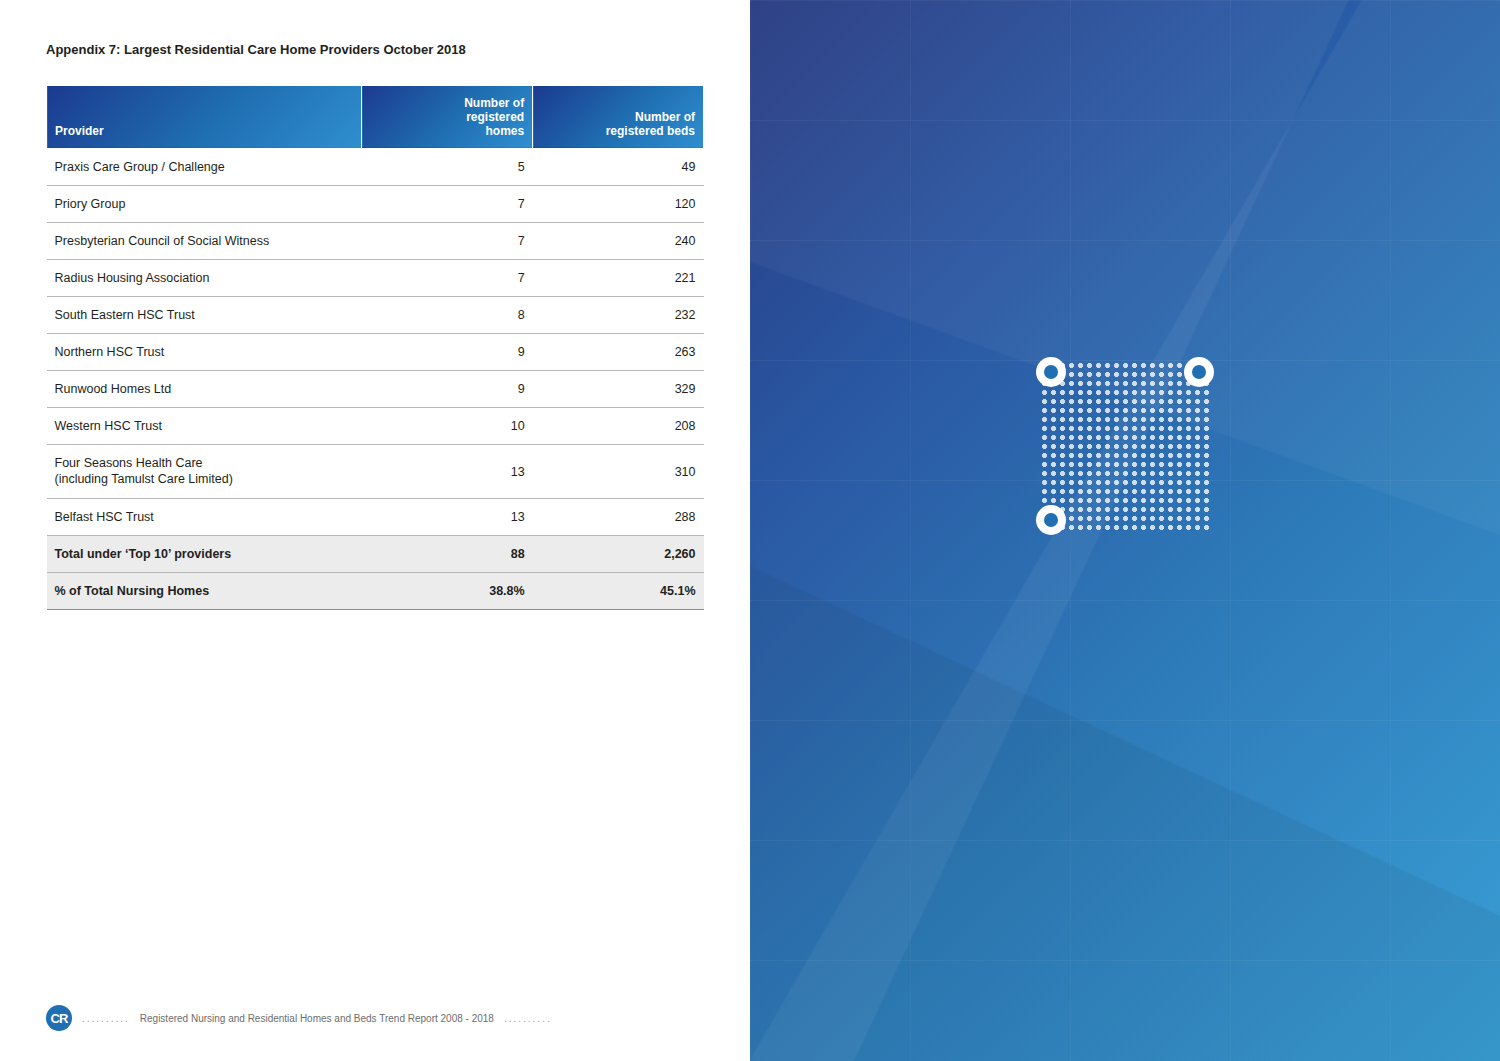Appendix 7: Largest Residential Care Home Providers October 2018
Largest Residential Care Home Providers October 2018
| Provider | Number of registered homes | Number of registered beds |
| --- | --- | --- |
| Praxis Care Group / Challenge | 5 | 49 |
| Priory Group | 7 | 120 |
| Presbyterian Council of Social Witness | 7 | 240 |
| Radius Housing Association | 7 | 221 |
| South Eastern HSC Trust | 8 | 232 |
| Northern HSC Trust | 9 | 263 |
| Runwood Homes Ltd | 9 | 329 |
| Western HSC Trust | 10 | 208 |
| Four Seasons Health Care (including Tamulst Care Limited) | 13 | 310 |
| Belfast HSC Trust | 13 | 288 |
| Total under ‘Top 10’ providers | 88 | 2,260 |
| % of Total Nursing Homes | 38.8% | 45.1% |
CR
.......... Registered Nursing and Residential Homes and Beds Trend Report 2008 - 2018 ..........